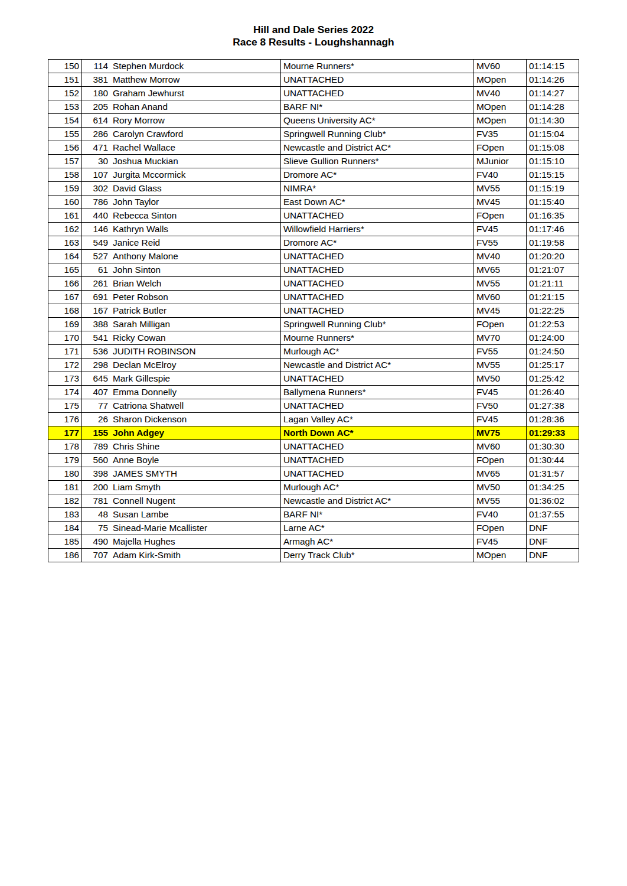Hill and Dale Series 2022
Race 8 Results - Loughshannagh
| 150 | 114 | Stephen Murdock | Mourne Runners* | MV60 | 01:14:15 |
| 151 | 381 | Matthew Morrow | UNATTACHED | MOpen | 01:14:26 |
| 152 | 180 | Graham Jewhurst | UNATTACHED | MV40 | 01:14:27 |
| 153 | 205 | Rohan Anand | BARF NI* | MOpen | 01:14:28 |
| 154 | 614 | Rory Morrow | Queens University AC* | MOpen | 01:14:30 |
| 155 | 286 | Carolyn Crawford | Springwell Running Club* | FV35 | 01:15:04 |
| 156 | 471 | Rachel Wallace | Newcastle and District AC* | FOpen | 01:15:08 |
| 157 | 30 | Joshua Muckian | Slieve Gullion Runners* | MJunior | 01:15:10 |
| 158 | 107 | Jurgita Mccormick | Dromore AC* | FV40 | 01:15:15 |
| 159 | 302 | David Glass | NIMRA* | MV55 | 01:15:19 |
| 160 | 786 | John Taylor | East Down AC* | MV45 | 01:15:40 |
| 161 | 440 | Rebecca Sinton | UNATTACHED | FOpen | 01:16:35 |
| 162 | 146 | Kathryn Walls | Willowfield Harriers* | FV45 | 01:17:46 |
| 163 | 549 | Janice Reid | Dromore AC* | FV55 | 01:19:58 |
| 164 | 527 | Anthony Malone | UNATTACHED | MV40 | 01:20:20 |
| 165 | 61 | John Sinton | UNATTACHED | MV65 | 01:21:07 |
| 166 | 261 | Brian Welch | UNATTACHED | MV55 | 01:21:11 |
| 167 | 691 | Peter Robson | UNATTACHED | MV60 | 01:21:15 |
| 168 | 167 | Patrick Butler | UNATTACHED | MV45 | 01:22:25 |
| 169 | 388 | Sarah Milligan | Springwell Running Club* | FOpen | 01:22:53 |
| 170 | 541 | Ricky Cowan | Mourne Runners* | MV70 | 01:24:00 |
| 171 | 536 | JUDITH ROBINSON | Murlough AC* | FV55 | 01:24:50 |
| 172 | 298 | Declan McElroy | Newcastle and District AC* | MV55 | 01:25:17 |
| 173 | 645 | Mark Gillespie | UNATTACHED | MV50 | 01:25:42 |
| 174 | 407 | Emma Donnelly | Ballymena Runners* | FV45 | 01:26:40 |
| 175 | 77 | Catriona Shatwell | UNATTACHED | FV50 | 01:27:38 |
| 176 | 26 | Sharon Dickenson | Lagan Valley AC* | FV45 | 01:28:36 |
| 177 | 155 | John Adgey | North Down AC* | MV75 | 01:29:33 |
| 178 | 789 | Chris Shine | UNATTACHED | MV60 | 01:30:30 |
| 179 | 560 | Anne Boyle | UNATTACHED | FOpen | 01:30:44 |
| 180 | 398 | JAMES SMYTH | UNATTACHED | MV65 | 01:31:57 |
| 181 | 200 | Liam Smyth | Murlough AC* | MV50 | 01:34:25 |
| 182 | 781 | Connell Nugent | Newcastle and District AC* | MV55 | 01:36:02 |
| 183 | 48 | Susan Lambe | BARF NI* | FV40 | 01:37:55 |
| 184 | 75 | Sinead-Marie Mcallister | Larne AC* | FOpen | DNF |
| 185 | 490 | Majella Hughes | Armagh AC* | FV45 | DNF |
| 186 | 707 | Adam Kirk-Smith | Derry Track Club* | MOpen | DNF |